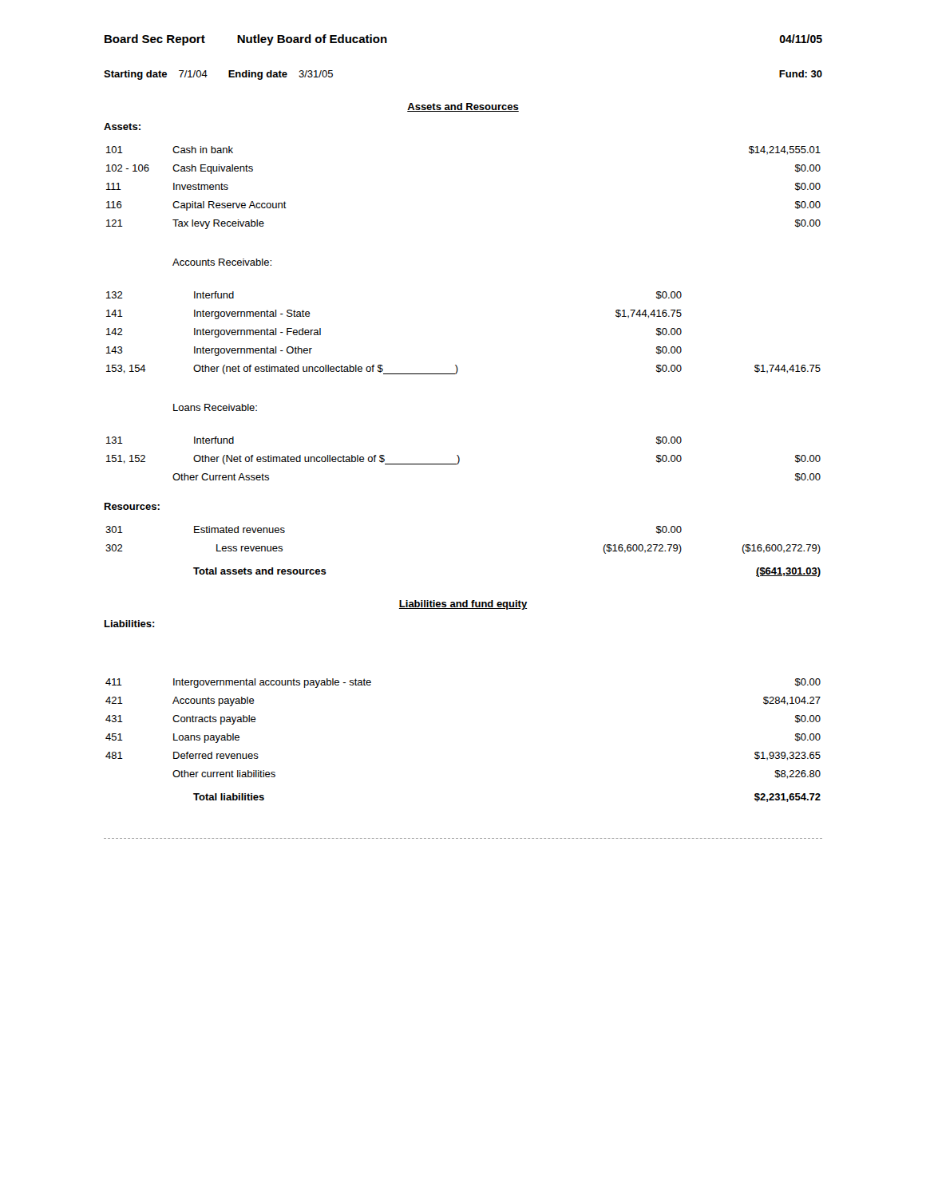Board Sec Report Nutley Board of Education 04/11/05
Starting date 7/1/04 Ending date 3/31/05 Fund: 30
Assets and Resources
Assets:
| 101 | Cash in bank | | $14,214,555.01 |
| 102 - 106 | Cash Equivalents | | $0.00 |
| 111 | Investments | | $0.00 |
| 116 | Capital Reserve Account | | $0.00 |
| 121 | Tax levy Receivable | | $0.00 |
| | Accounts Receivable: | | |
| 132 | Interfund | $0.00 | |
| 141 | Intergovernmental - State | $1,744,416.75 | |
| 142 | Intergovernmental - Federal | $0.00 | |
| 143 | Intergovernmental - Other | $0.00 | |
| 153, 154 | Other (net of estimated uncollectable of $ ) | $0.00 | $1,744,416.75 |
| | Loans Receivable: | | |
| 131 | Interfund | $0.00 | |
| 151, 152 | Other (Net of estimated uncollectable of $ ) | $0.00 | $0.00 |
| | Other Current Assets | | $0.00 |
Resources:
| 301 | Estimated revenues | $0.00 | |
| 302 | Less revenues | ($16,600,272.79) | ($16,600,272.79) |
| | Total assets and resources | | ($641,301.03) |
Liabilities and fund equity
Liabilities:
| 411 | Intergovernmental accounts payable - state | | $0.00 |
| 421 | Accounts payable | | $284,104.27 |
| 431 | Contracts payable | | $0.00 |
| 451 | Loans payable | | $0.00 |
| 481 | Deferred revenues | | $1,939,323.65 |
| | Other current liabilities | | $8,226.80 |
| | Total liabilities | | $2,231,654.72 |